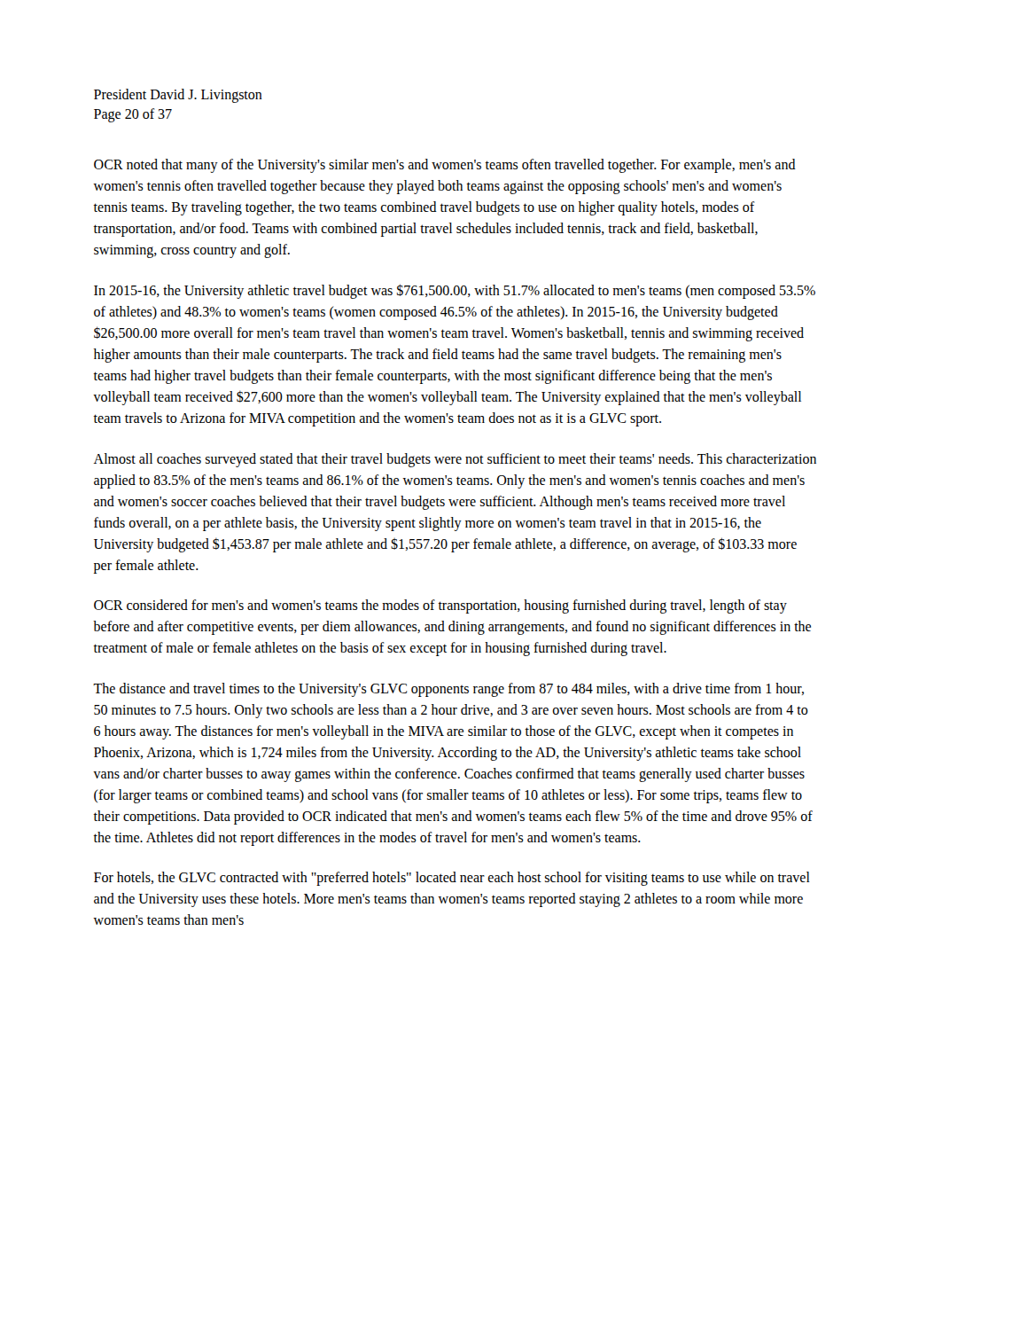President David J. Livingston
Page 20 of 37
OCR noted that many of the University's similar men's and women's teams often travelled together. For example, men's and women's tennis often travelled together because they played both teams against the opposing schools' men's and women's tennis teams. By traveling together, the two teams combined travel budgets to use on higher quality hotels, modes of transportation, and/or food. Teams with combined partial travel schedules included tennis, track and field, basketball, swimming, cross country and golf.
In 2015-16, the University athletic travel budget was $761,500.00, with 51.7% allocated to men's teams (men composed 53.5% of athletes) and 48.3% to women's teams (women composed 46.5% of the athletes). In 2015-16, the University budgeted $26,500.00 more overall for men's team travel than women's team travel. Women's basketball, tennis and swimming received higher amounts than their male counterparts. The track and field teams had the same travel budgets. The remaining men's teams had higher travel budgets than their female counterparts, with the most significant difference being that the men's volleyball team received $27,600 more than the women's volleyball team. The University explained that the men's volleyball team travels to Arizona for MIVA competition and the women's team does not as it is a GLVC sport.
Almost all coaches surveyed stated that their travel budgets were not sufficient to meet their teams' needs. This characterization applied to 83.5% of the men's teams and 86.1% of the women's teams. Only the men's and women's tennis coaches and men's and women's soccer coaches believed that their travel budgets were sufficient. Although men's teams received more travel funds overall, on a per athlete basis, the University spent slightly more on women's team travel in that in 2015-16, the University budgeted $1,453.87 per male athlete and $1,557.20 per female athlete, a difference, on average, of $103.33 more per female athlete.
OCR considered for men's and women's teams the modes of transportation, housing furnished during travel, length of stay before and after competitive events, per diem allowances, and dining arrangements, and found no significant differences in the treatment of male or female athletes on the basis of sex except for in housing furnished during travel.
The distance and travel times to the University's GLVC opponents range from 87 to 484 miles, with a drive time from 1 hour, 50 minutes to 7.5 hours. Only two schools are less than a 2 hour drive, and 3 are over seven hours. Most schools are from 4 to 6 hours away. The distances for men's volleyball in the MIVA are similar to those of the GLVC, except when it competes in Phoenix, Arizona, which is 1,724 miles from the University. According to the AD, the University's athletic teams take school vans and/or charter busses to away games within the conference. Coaches confirmed that teams generally used charter busses (for larger teams or combined teams) and school vans (for smaller teams of 10 athletes or less). For some trips, teams flew to their competitions. Data provided to OCR indicated that men's and women's teams each flew 5% of the time and drove 95% of the time. Athletes did not report differences in the modes of travel for men's and women's teams.
For hotels, the GLVC contracted with "preferred hotels" located near each host school for visiting teams to use while on travel and the University uses these hotels. More men's teams than women's teams reported staying 2 athletes to a room while more women's teams than men's